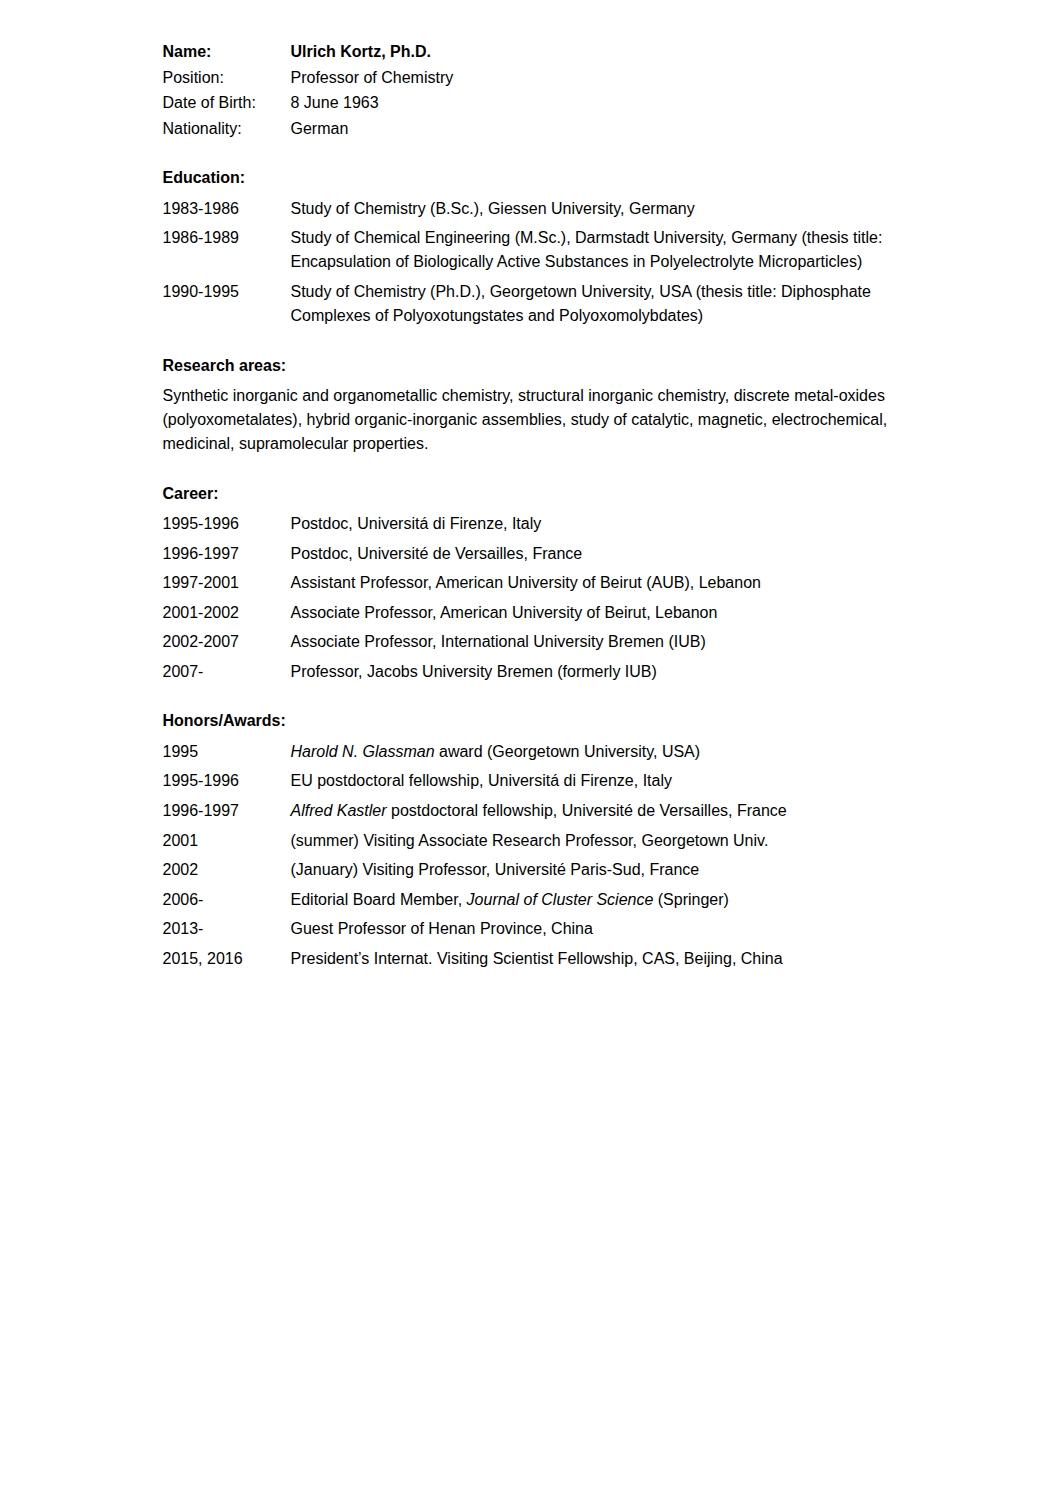Name:
Ulrich Kortz, Ph.D.
Position:
Professor of Chemistry
Date of Birth:
8 June 1963
Nationality:
German
Education:
1983-1986
Study of Chemistry (B.Sc.), Giessen University, Germany
1986-1989
Study of Chemical Engineering (M.Sc.), Darmstadt University, Germany (thesis title: Encapsulation of Biologically Active Substances in Polyelectrolyte Microparticles)
1990-1995
Study of Chemistry (Ph.D.), Georgetown University, USA (thesis title: Diphosphate Complexes of Polyoxotungstates and Polyoxomolybdates)
Research areas:
Synthetic inorganic and organometallic chemistry, structural inorganic chemistry, discrete metal-oxides (polyoxometalates), hybrid organic-inorganic assemblies, study of catalytic, magnetic, electrochemical, medicinal, supramolecular properties.
Career:
1995-1996
Postdoc, Universitá di Firenze, Italy
1996-1997
Postdoc, Université de Versailles, France
1997-2001
Assistant Professor, American University of Beirut (AUB), Lebanon
2001-2002
Associate Professor, American University of Beirut, Lebanon
2002-2007
Associate Professor, International University Bremen (IUB)
2007-
Professor, Jacobs University Bremen (formerly IUB)
Honors/Awards:
1995
Harold N. Glassman award (Georgetown University, USA)
1995-1996
EU postdoctoral fellowship, Universitá di Firenze, Italy
1996-1997
Alfred Kastler postdoctoral fellowship, Université de Versailles, France
2001
(summer) Visiting Associate Research Professor, Georgetown Univ.
2002
(January) Visiting Professor, Université Paris-Sud, France
2006-
Editorial Board Member, Journal of Cluster Science (Springer)
2013-
Guest Professor of Henan Province, China
2015, 2016
President’s Internat. Visiting Scientist Fellowship, CAS, Beijing, China